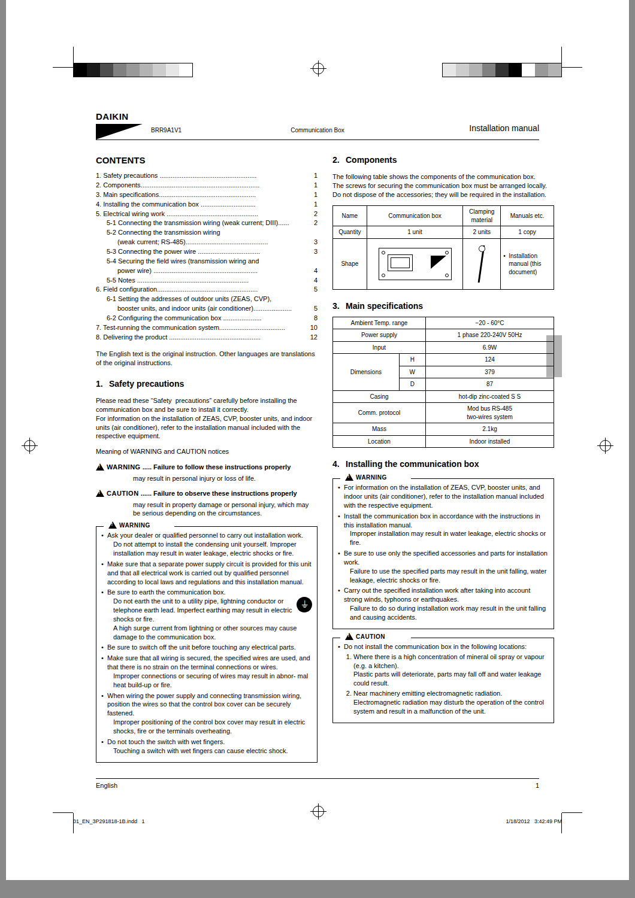DAIKIN
BRR9A1V1
Communication Box
Installation manual
CONTENTS
1. Safety precautions ..................................................... 1
2. Components................................................................. 1
3. Main specifications..................................................... 1
4. Installing the communication box .............................. 1
5. Electrical wiring work .................................................. 2
5-1 Connecting the transmission wiring (weak current; DIII)...... 2
5-2 Connecting the transmission wiring
(weak current; RS-485)............................................. 3
5-3 Connecting the power wire .................................. 3
5-4 Securing the field wires (transmission wiring and
power wire) ......................................................... 4
5-5 Notes ............................................................. 4
6. Field configuration....................................................... 5
6-1 Setting the addresses of outdoor units (ZEAS, CVP),
booster units, and indoor units (air conditioner)..................... 5
6-2 Configuring the communication box ..................... 8
7. Test-running the communication system.................................... 10
8. Delivering the product .................................................. 12
The English text is the original instruction. Other languages are translations of the original instructions.
1. Safety precautions
Please read these “Safety precautions” carefully before installing the communication box and be sure to install it correctly.
For information on the installation of ZEAS, CVP, booster units, and indoor units (air conditioner), refer to the installation manual included with the respective equipment.
Meaning of WARNING and CAUTION notices
WARNING ..... Failure to follow these instructions properly
may result in personal injury or loss of life.
CAUTION ...... Failure to observe these instructions properly
may result in property damage or personal injury, which may be serious depending on the circumstances.
WARNING
Ask your dealer or qualified personnel to carry out installation work. Do not attempt to install the condensing unit yourself. Improper installation may result in water leakage, electric shocks or fire.
Make sure that a separate power supply circuit is provided for this unit and that all electrical work is carried out by qualified personnel according to local laws and regulations and this installation manual.
Be sure to earth the communication box. ⏚Do not earth the unit to a utility pipe, lightning conductor or telephone earth lead. Imperfect earthing may result in electric shocks or fire. A high surge current from lightning or other sources may cause damage to the communication box.
Be sure to switch off the unit before touching any electrical parts.
Make sure that all wiring is secured, the specified wires are used, and that there is no strain on the terminal connections or wires. Improper connections or securing of wires may result in abnor- mal heat build-up or fire.
When wiring the power supply and connecting transmission wiring, position the wires so that the control box cover can be securely fastened. Improper positioning of the control box cover may result in electric shocks, fire or the terminals overheating.
Do not touch the switch with wet fingers. Touching a switch with wet fingers can cause electric shock.
2. Components
The following table shows the components of the communication box.
The screws for securing the communication box must be arranged locally.
Do not dispose of the accessories; they will be required in the installation.
| Name | Communication box | Clamping material | Manuals etc. |
| Quantity | 1 unit | 2 units | 1 copy |
| Shape | | | Installation manual (this document) |
3. Main specifications
| Ambient Temp. range | −20 - 60°C |
| Power supply | 1 phase 220-240V 50Hz |
| Input | 6.9W |
| Dimensions | H | 124 |
| W | 379 |
| D | 87 |
| Casing | hot-dip zinc-coated S S |
| Comm. protocol | Mod bus RS-485 two-wires system |
| Mass | 2.1kg |
| Location | Indoor installed |
4. Installing the communication box
WARNING
For information on the installation of ZEAS, CVP, booster units, and indoor units (air conditioner), refer to the installation manual included with the respective equipment.
Install the communication box in accordance with the instructions in this installation manual. Improper installation may result in water leakage, electric shocks or fire.
Be sure to use only the specified accessories and parts for installation work. Failure to use the specified parts may result in the unit falling, water leakage, electric shocks or fire.
Carry out the specified installation work after taking into account strong winds, typhoons or earthquakes. Failure to do so during installation work may result in the unit falling and causing accidents.
CAUTION
Do not install the communication box in the following locations:
Where there is a high concentration of mineral oil spray or vapour (e.g. a kitchen). Plastic parts will deteriorate, parts may fall off and water leakage could result.
Near machinery emitting electromagnetic radiation. Electromagnetic radiation may disturb the operation of the control system and result in a malfunction of the unit.
English 1
01_EN_3P291818-1B.indd 1 1/18/2012 3:42:49 PM